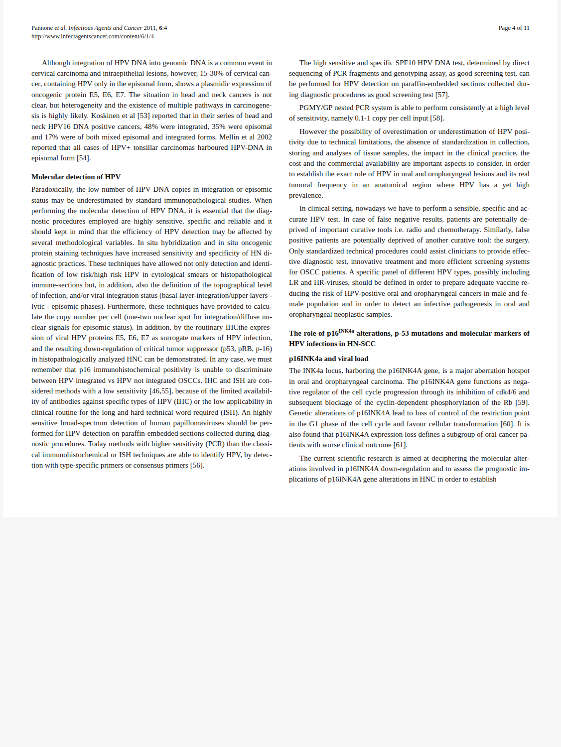Pannone et al. Infectious Agents and Cancer 2011, 6:4 http://www.infectagentscancer.com/content/6/1/4
Page 4 of 11
Although integration of HPV DNA into genomic DNA is a common event in cervical carcinoma and intraepithelial lesions, however, 15-30% of cervical cancer, containing HPV only in the episomal form, shows a plasmidic expression of oncogenic protein E5, E6, E7. The situation in head and neck cancers is not clear, but heterogeneity and the existence of multiple pathways in carcinogenesis is highly likely. Koskinen et al [53] reported that in their series of head and neck HPV16 DNA positive cancers, 48% were integrated, 35% were episomal and 17% were of both mixed episomal and integrated forms. Mellin et al 2002 reported that all cases of HPV+ tonsillar carcinomas harboured HPV-DNA in episomal form [54].
Molecular detection of HPV
Paradoxically, the low number of HPV DNA copies in integration or episomic status may be underestimated by standard immunopathological studies. When performing the molecular detection of HPV DNA, it is essential that the diagnostic procedures employed are highly sensitive, specific and reliable and it should kept in mind that the efficiency of HPV detection may be affected by several methodological variables. In situ hybridization and in situ oncogenic protein staining techniques have increased sensitivity and specificity of HN diagnostic practices. These techniques have allowed not only detection and identification of low risk/high risk HPV in cytological smears or histopathological immune-sections but, in addition, also the definition of the topographical level of infection, and/or viral integration status (basal layer-integration/upper layers - lytic - episomic phases). Furthermore, these techniques have provided to calculate the copy number per cell (one-two nuclear spot for integration/diffuse nuclear signals for episomic status). In addition, by the routinary IHCthe expression of viral HPV proteins E5, E6, E7 as surrogate markers of HPV infection, and the resulting down-regulation of critical tumor suppressor (p53, pRB, p-16) in histopathologically analyzed HNC can be demonstrated. In any case, we must remember that p16 immunohistochemical positivity is unable to discriminate between HPV integrated vs HPV not integrated OSCCs. IHC and ISH are considered methods with a low sensitivity [46,55], because of the limited availability of antibodies against specific types of HPV (IHC) or the low applicability in clinical routine for the long and hard technical word required (ISH). An highly sensitive broad-spectrum detection of human papillomaviruses should be performed for HPV detection on paraffin-embedded sections collected during diagnostic procedures. Today methods with higher sensitivity (PCR) than the classical immunohistochemical or ISH techniques are able to identify HPV, by detection with type-specific primers or consensus primers [56].
The high sensitive and specific SPF10 HPV DNA test, determined by direct sequencing of PCR fragments and genotyping assay, as good screening test, can be performed for HPV detection on paraffin-embedded sections collected during diagnostic procedures as good screening test [57].
PGMY/GP nested PCR system is able to perform consistently at a high level of sensitivity, namely 0.1-1 copy per cell input [58].
However the possibility of overestimation or underestimation of HPV positivity due to technical limitations, the absence of standardization in collection, storing and analyses of tissue samples, the impact in the clinical practice, the cost and the commercial availability are important aspects to consider, in order to establish the exact role of HPV in oral and oropharyngeal lesions and its real tumoral frequency in an anatomical region where HPV has a yet high prevalence.
In clinical setting, nowadays we have to perform a sensible, specific and accurate HPV test. In case of false negative results, patients are potentially deprived of important curative tools i.e. radio and chemotherapy. Similarly, false positive patients are potentially deprived of another curative tool: the surgery. Only standardized technical procedures could assist clinicians to provide effective diagnostic test, innovative treatment and more efficient screening systems for OSCC patients. A specific panel of different HPV types, possibly including LR and HR-viruses, should be defined in order to prepare adequate vaccine reducing the risk of HPV-positive oral and oropharyngeal cancers in male and female population and in order to detect an infective pathogenesis in oral and oropharyngeal neoplastic samples.
The role of p16INK4a alterations, p-53 mutations and molecular markers of HPV infections in HN-SCC
p16INK4a and viral load
The INK4a locus, harboring the p16INK4A gene, is a major aberration hotspot in oral and oropharyngeal carcinoma. The p16INK4A gene functions as negative regulator of the cell cycle progression through its inhibition of cdk4/6 and subsequent blockage of the cyclin-dependent phosphorylation of the Rb [59]. Genetic alterations of p16INK4A lead to loss of control of the restriction point in the G1 phase of the cell cycle and favour cellular transformation [60]. It is also found that p16INK4A expression loss defines a subgroup of oral cancer patients with worse clinical outcome [61].
The current scientific research is aimed at deciphering the molecular alterations involved in p16INK4A down-regulation and to assess the prognostic implications of p16INK4A gene alterations in HNC in order to establish